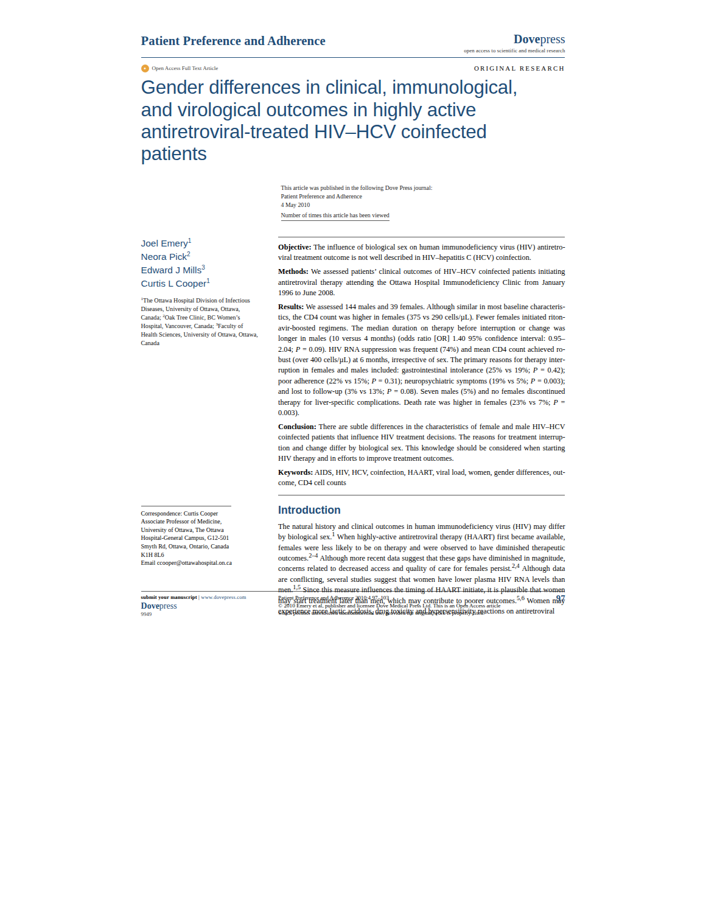Patient Preference and Adherence
Dovepress
open access to scientific and medical research
•Open Access Full Text Article
Original Research
Gender differences in clinical, immunological,
and virological outcomes in highly active
antiretroviral-treated HIV–HCV coinfected
patients
This article was published in the following Dove Press journal:
Patient Preference and Adherence
4 May 2010
Number of times this article has been viewed
Joel Emery1
Neora Pick2
Edward J Mills3
Curtis L Cooper1
1The Ottawa Hospital Division of Infectious Diseases, University of Ottawa, Ottawa, Canada; 2Oak Tree Clinic, BC Women’s Hospital, Vancouver, Canada; 3Faculty of Health Sciences, University of Ottawa, Ottawa, Canada
Objective: The influence of biological sex on human immunodeficiency virus (HIV) antiretroviral treatment outcome is not well described in HIV–hepatitis C (HCV) coinfection.
Methods: We assessed patients’ clinical outcomes of HIV–HCV coinfected patients initiating antiretroviral therapy attending the Ottawa Hospital Immunodeficiency Clinic from January 1996 to June 2008.
Results: We assessed 144 males and 39 females. Although similar in most baseline characteristics, the CD4 count was higher in females (375 vs 290 cells/µL). Fewer females initiated ritonavir-boosted regimens. The median duration on therapy before interruption or change was longer in males (10 versus 4 months) (odds ratio [OR] 1.40 95% confidence interval: 0.95–2.04; P = 0.09). HIV RNA suppression was frequent (74%) and mean CD4 count achieved robust (over 400 cells/µL) at 6 months, irrespective of sex. The primary reasons for therapy interruption in females and males included: gastrointestinal intolerance (25% vs 19%; P = 0.42); poor adherence (22% vs 15%; P = 0.31); neuropsychiatric symptoms (19% vs 5%; P = 0.003); and lost to follow-up (3% vs 13%; P = 0.08). Seven males (5%) and no females discontinued therapy for liver-specific complications. Death rate was higher in females (23% vs 7%; P = 0.003).
Conclusion: There are subtle differences in the characteristics of female and male HIV–HCV coinfected patients that influence HIV treatment decisions. The reasons for treatment interruption and change differ by biological sex. This knowledge should be considered when starting HIV therapy and in efforts to improve treatment outcomes.
Keywords: AIDS, HIV, HCV, coinfection, HAART, viral load, women, gender differences, outcome, CD4 cell counts
Introduction
The natural history and clinical outcomes in human immunodeficiency virus (HIV) may differ by biological sex.1 When highly-active antiretroviral therapy (HAART) first became available, females were less likely to be on therapy and were observed to have diminished therapeutic outcomes.2–4 Although more recent data suggest that these gaps have diminished in magnitude, concerns related to decreased access and quality of care for females persist.2,4 Although data are conflicting, several studies suggest that women have lower plasma HIV RNA levels than men.1,5 Since this measure influences the timing of HAART initiate, it is plausible that women may start treatment later than men, which may contribute to poorer outcomes.5,6 Women may experience more lactic acidosis, drug toxicity and hypersensitivity reactions on antiretroviral
Correspondence: Curtis Cooper
Associate Professor of Medicine,
University of Ottawa, The Ottawa
Hospital-General Campus, G12-501
Smyth Rd, Ottawa, Ontario, Canada
K1H 8L6
Email ccooper@ottawahospital.on.ca
submit your manuscript | www.dovepress.com
Dovepress
9949
97
Patient Preference and Adherence 2010:4 97–103
© 2010 Emery et al, publisher and licensee Dove Medical Press Ltd. This is an Open Access article
which permits unrestricted noncommercial use, provided the original work is properly cited.